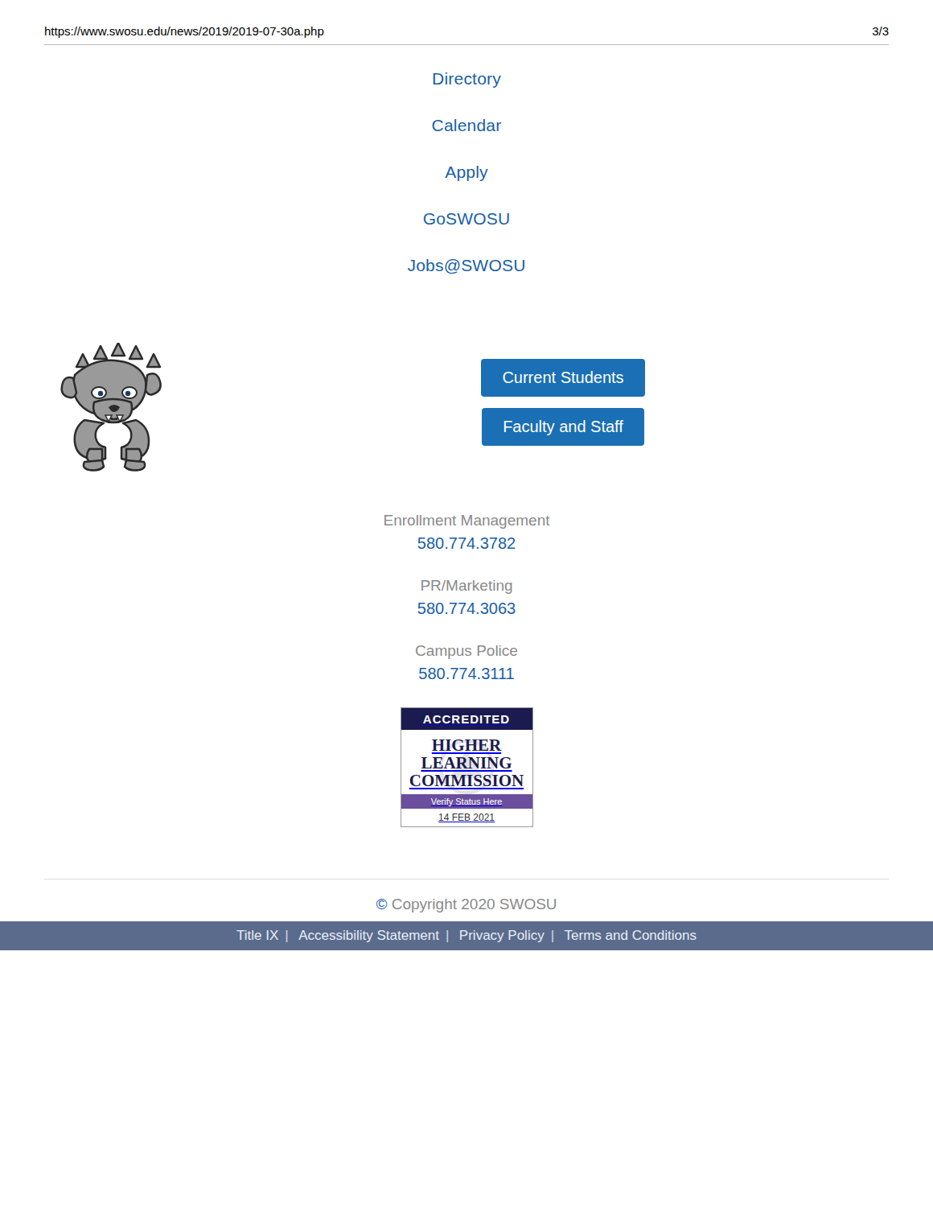https://www.swosu.edu/news/2019/2019-07-30a.php 3/3
Directory Calendar Apply GoSWOSU Jobs@SWOSU
Current Students Faculty and Staff
Enrollment Management
580.774.3782
PR/Marketing
580.774.3063
Campus Police
580.774.3111
ACCREDITED
HIGHER LEARNING COMMISSION
Verify Status Here
14 FEB 2021
© Copyright 2020 SWOSU
Title IX| Accessibility Statement| Privacy Policy| Terms and Conditions